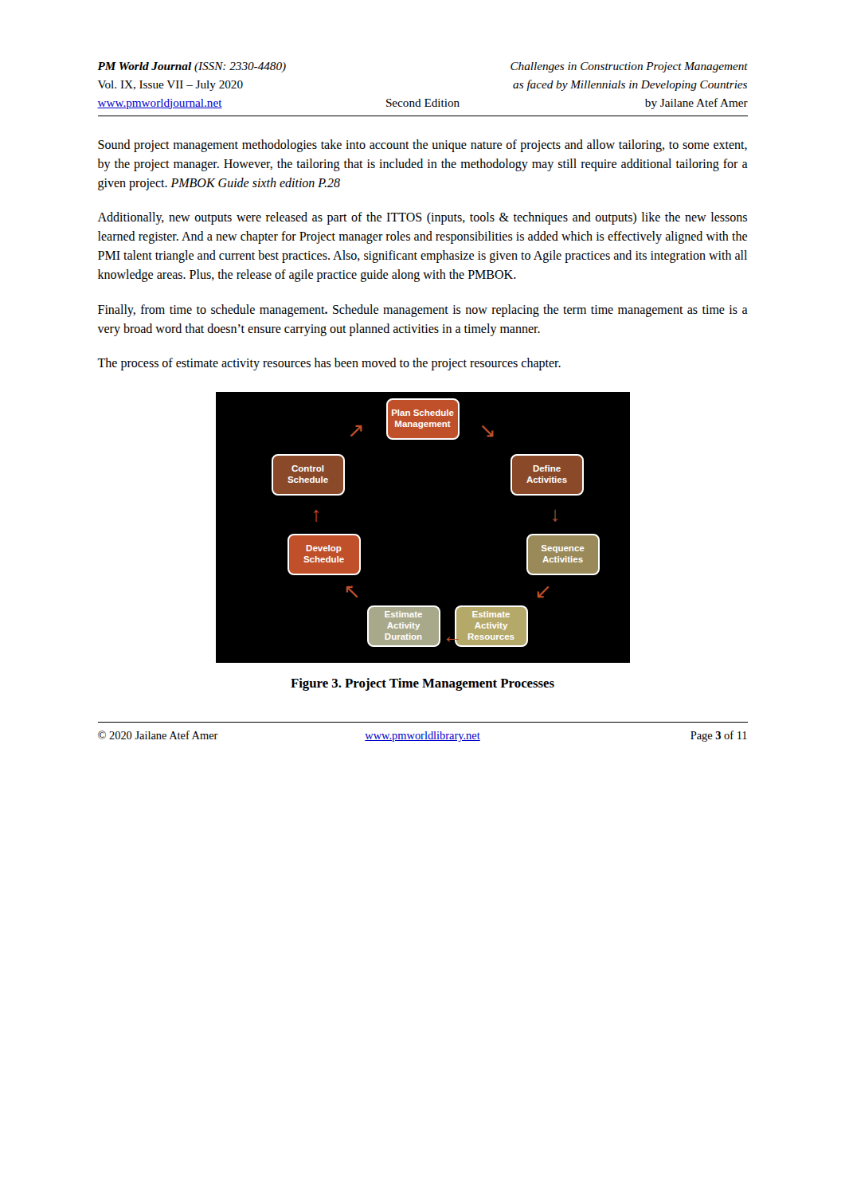| PM World Journal (ISSN: 2330-4480) | | Challenges in Construction Project Management |
| Vol. IX, Issue VII – July 2020 | | as faced by Millennials in Developing Countries |
| www.pmworldjournal.net | Second Edition | by Jailane Atef Amer |
Sound project management methodologies take into account the unique nature of projects and allow tailoring, to some extent, by the project manager. However, the tailoring that is included in the methodology may still require additional tailoring for a given project. PMBOK Guide sixth edition P.28
Additionally, new outputs were released as part of the ITTOS (inputs, tools & techniques and outputs) like the new lessons learned register. And a new chapter for Project manager roles and responsibilities is added which is effectively aligned with the PMI talent triangle and current best practices. Also, significant emphasize is given to Agile practices and its integration with all knowledge areas. Plus, the release of agile practice guide along with the PMBOK.
Finally, from time to schedule management. Schedule management is now replacing the term time management as time is a very broad word that doesn’t ensure carrying out planned activities in a timely manner.
The process of estimate activity resources has been moved to the project resources chapter.
Plan Schedule
Management
Define
Activities
Sequence
Activities
Estimate
Activity
Resources
Estimate
Activity
Duration
Develop
Schedule
Control
Schedule
↘ ↓ ↙ ← ↖ ↑ ↗
Figure 3. Project Time Management Processes
| © 2020 Jailane Atef Amer | www.pmworldlibrary.net | Page 3 of 11 |